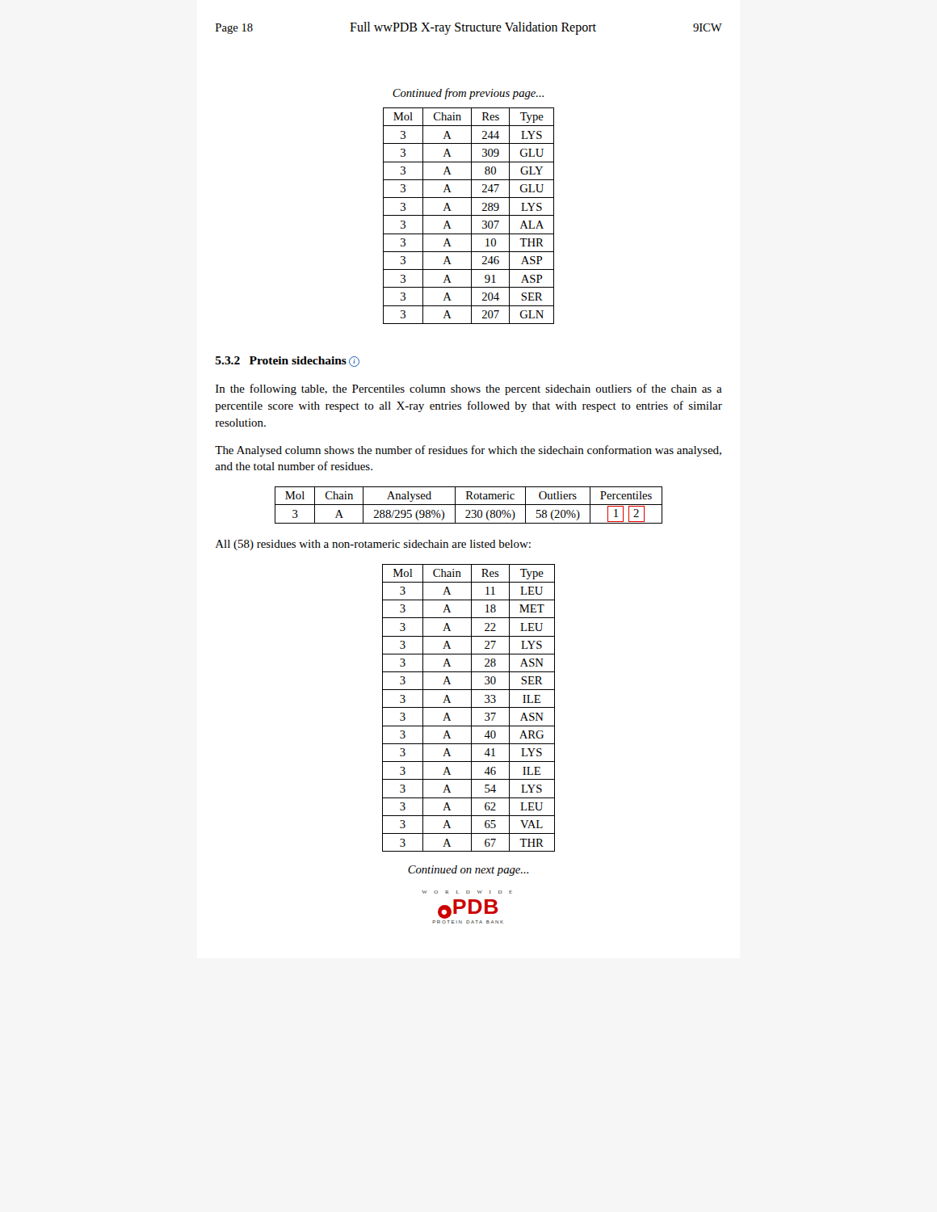Page 18
Full wwPDB X-ray Structure Validation Report
9ICW
Continued from previous page...
| Mol | Chain | Res | Type |
| --- | --- | --- | --- |
| 3 | A | 244 | LYS |
| 3 | A | 309 | GLU |
| 3 | A | 80 | GLY |
| 3 | A | 247 | GLU |
| 3 | A | 289 | LYS |
| 3 | A | 307 | ALA |
| 3 | A | 10 | THR |
| 3 | A | 246 | ASP |
| 3 | A | 91 | ASP |
| 3 | A | 204 | SER |
| 3 | A | 207 | GLN |
5.3.2 Protein sidechainsi
In the following table, the Percentiles column shows the percent sidechain outliers of the chain as a percentile score with respect to all X-ray entries followed by that with respect to entries of similar resolution.
The Analysed column shows the number of residues for which the sidechain conformation was analysed, and the total number of residues.
| Mol | Chain | Analysed | Rotameric | Outliers | Percentiles |
| --- | --- | --- | --- | --- | --- |
| 3 | A | 288/295 (98%) | 230 (80%) | 58 (20%) | 1 2 |
All (58) residues with a non-rotameric sidechain are listed below:
| Mol | Chain | Res | Type |
| --- | --- | --- | --- |
| 3 | A | 11 | LEU |
| 3 | A | 18 | MET |
| 3 | A | 22 | LEU |
| 3 | A | 27 | LYS |
| 3 | A | 28 | ASN |
| 3 | A | 30 | SER |
| 3 | A | 33 | ILE |
| 3 | A | 37 | ASN |
| 3 | A | 40 | ARG |
| 3 | A | 41 | LYS |
| 3 | A | 46 | ILE |
| 3 | A | 54 | LYS |
| 3 | A | 62 | LEU |
| 3 | A | 65 | VAL |
| 3 | A | 67 | THR |
Continued on next page...
W O R L D W I D E
●PDB
PROTEIN DATA BANK